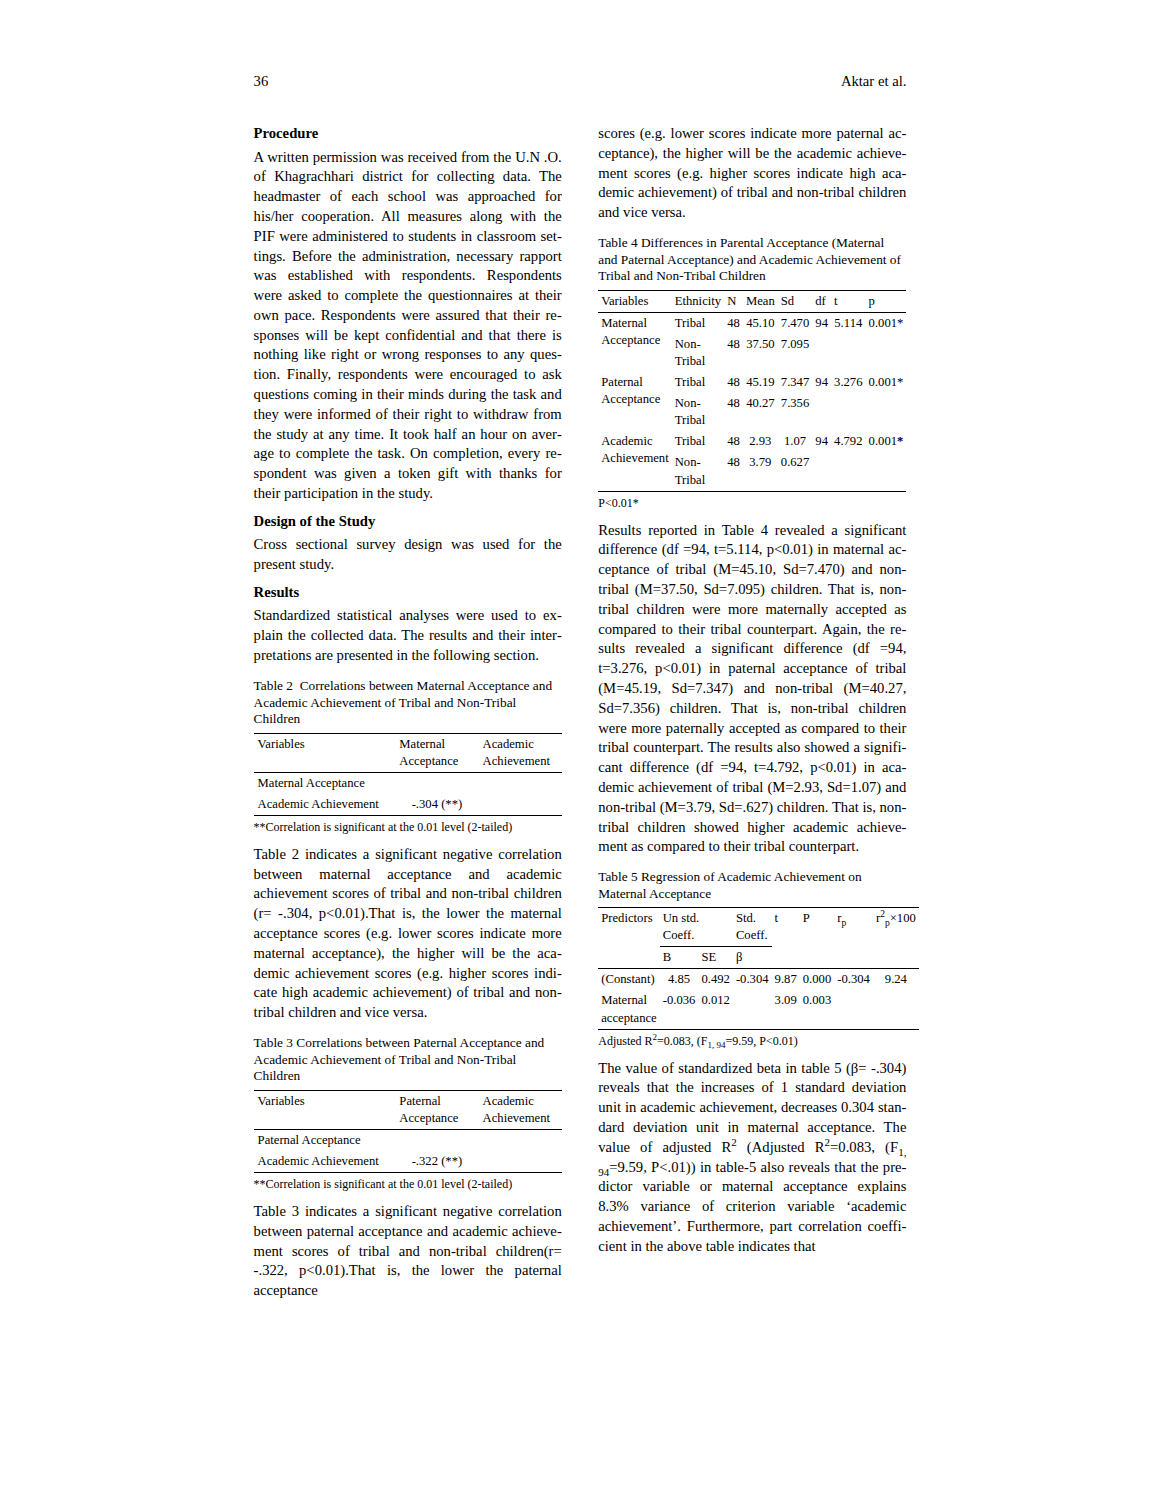36 Aktar et al.
Procedure
A written permission was received from the U.N .O. of Khagrachhari district for collecting data. The headmaster of each school was approached for his/her cooperation. All measures along with the PIF were administered to students in classroom settings. Before the administration, necessary rapport was established with respondents. Respondents were asked to complete the questionnaires at their own pace. Respondents were assured that their responses will be kept confidential and that there is nothing like right or wrong responses to any question. Finally, respondents were encouraged to ask questions coming in their minds during the task and they were informed of their right to withdraw from the study at any time. It took half an hour on average to complete the task. On completion, every respondent was given a token gift with thanks for their participation in the study.
Design of the Study
Cross sectional survey design was used for the present study.
Results
Standardized statistical analyses were used to explain the collected data. The results and their interpretations are presented in the following section.
Table 2 Correlations between Maternal Acceptance and Academic Achievement of Tribal and Non-Tribal Children
| Variables | Maternal Acceptance | Academic Achievement |
| --- | --- | --- |
| Maternal Acceptance | | |
| Academic Achievement | -.304 (**) | |
**Correlation is significant at the 0.01 level (2-tailed)
Table 2 indicates a significant negative correlation between maternal acceptance and academic achievement scores of tribal and non-tribal children (r= -.304, p<0.01).That is, the lower the maternal acceptance scores (e.g. lower scores indicate more maternal acceptance), the higher will be the academic achievement scores (e.g. higher scores indicate high academic achievement) of tribal and non-tribal children and vice versa.
Table 3 Correlations between Paternal Acceptance and Academic Achievement of Tribal and Non-Tribal Children
| Variables | Paternal Acceptance | Academic Achievement |
| --- | --- | --- |
| Paternal Acceptance | | |
| Academic Achievement | -.322 (**) | |
**Correlation is significant at the 0.01 level (2-tailed)
Table 3 indicates a significant negative correlation between paternal acceptance and academic achievement scores of tribal and non-tribal children(r= -.322, p<0.01).That is, the lower the paternal acceptance
scores (e.g. lower scores indicate more paternal acceptance), the higher will be the academic achievement scores (e.g. higher scores indicate high academic achievement) of tribal and non-tribal children and vice versa.
Table 4 Differences in Parental Acceptance (Maternal and Paternal Acceptance) and Academic Achievement of Tribal and Non-Tribal Children
| Variables | Ethnicity | N | Mean | Sd | df | t | p |
| --- | --- | --- | --- | --- | --- | --- | --- |
| Maternal Acceptance | Tribal | 48 | 45.10 | 7.470 | 94 | 5.114 | 0.001* |
| Non-Tribal | 48 | 37.50 | 7.095 |
| Paternal Acceptance | Tribal | 48 | 45.19 | 7.347 | 94 | 3.276 | 0.001* |
| Non-Tribal | 48 | 40.27 | 7.356 |
| Academic Achievement | Tribal | 48 | 2.93 | 1.07 | 94 | 4.792 | 0.001 * |
| Non-Tribal | 48 | 3.79 | 0.627 |
P<0.01*
Results reported in Table 4 revealed a significant difference (df =94, t=5.114, p<0.01) in maternal acceptance of tribal (M=45.10, Sd=7.470) and non-tribal (M=37.50, Sd=7.095) children. That is, non-tribal children were more maternally accepted as compared to their tribal counterpart. Again, the results revealed a significant difference (df =94, t=3.276, p<0.01) in paternal acceptance of tribal (M=45.19, Sd=7.347) and non-tribal (M=40.27, Sd=7.356) children. That is, non-tribal children were more paternally accepted as compared to their tribal counterpart. The results also showed a significant difference (df =94, t=4.792, p<0.01) in academic achievement of tribal (M=2.93, Sd=1.07) and non-tribal (M=3.79, Sd=.627) children. That is, non-tribal children showed higher academic achievement as compared to their tribal counterpart.
Table 5 Regression of Academic Achievement on Maternal Acceptance
| Predictors | Un std. Coeff. | Std. Coeff. | t | P | r p | r 2 p ×100 |
| --- | --- | --- | --- | --- | --- | --- |
| B | SE | β |
| (Constant) | 4.85 | 0.492 | -0.304 | 9.87 | 0.000 | -0.304 | 9.24 |
| Maternal acceptance | -0.036 | 0.012 | 3.09 | 0.003 |
Adjusted R2=0.083, (F1, 94=9.59, P<0.01)
The value of standardized beta in table 5 (β= -.304) reveals that the increases of 1 standard deviation unit in academic achievement, decreases 0.304 standard deviation unit in maternal acceptance. The value of adjusted R2 (Adjusted R2=0.083, (F1, 94=9.59, P<.01)) in table-5 also reveals that the predictor variable or maternal acceptance explains 8.3% variance of criterion variable ‘academic achievement’. Furthermore, part correlation coefficient in the above table indicates that